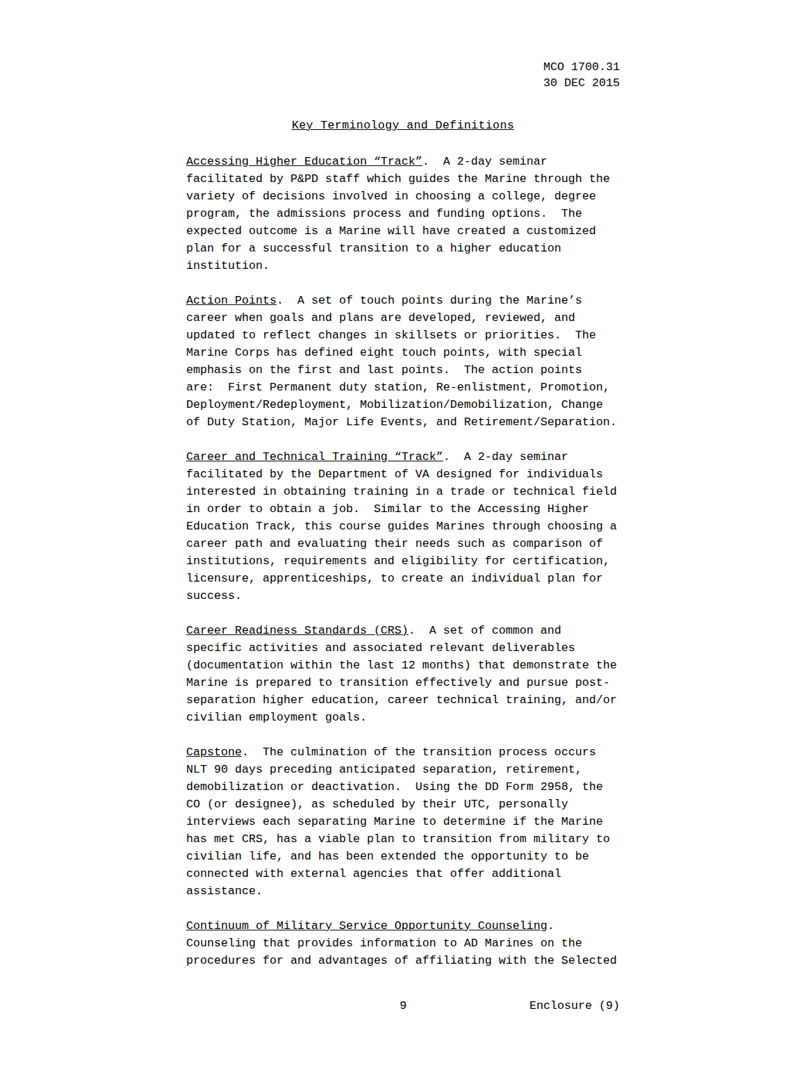MCO 1700.31 30 DEC 2015
Key Terminology and Definitions
Accessing Higher Education “Track”. A 2-day seminar facilitated by P&PD staff which guides the Marine through the variety of decisions involved in choosing a college, degree program, the admissions process and funding options. The expected outcome is a Marine will have created a customized plan for a successful transition to a higher education institution.
Action Points. A set of touch points during the Marine’s career when goals and plans are developed, reviewed, and updated to reflect changes in skillsets or priorities. The Marine Corps has defined eight touch points, with special emphasis on the first and last points. The action points are: First Permanent duty station, Re-enlistment, Promotion, Deployment/Redeployment, Mobilization/Demobilization, Change of Duty Station, Major Life Events, and Retirement/Separation.
Career and Technical Training “Track”. A 2-day seminar facilitated by the Department of VA designed for individuals interested in obtaining training in a trade or technical field in order to obtain a job. Similar to the Accessing Higher Education Track, this course guides Marines through choosing a career path and evaluating their needs such as comparison of institutions, requirements and eligibility for certification, licensure, apprenticeships, to create an individual plan for success.
Career Readiness Standards (CRS). A set of common and specific activities and associated relevant deliverables (documentation within the last 12 months) that demonstrate the Marine is prepared to transition effectively and pursue post-separation higher education, career technical training, and/or civilian employment goals.
Capstone. The culmination of the transition process occurs NLT 90 days preceding anticipated separation, retirement, demobilization or deactivation. Using the DD Form 2958, the CO (or designee), as scheduled by their UTC, personally interviews each separating Marine to determine if the Marine has met CRS, has a viable plan to transition from military to civilian life, and has been extended the opportunity to be connected with external agencies that offer additional assistance.
Continuum of Military Service Opportunity Counseling. Counseling that provides information to AD Marines on the procedures for and advantages of affiliating with the Selected
9 Enclosure (9)